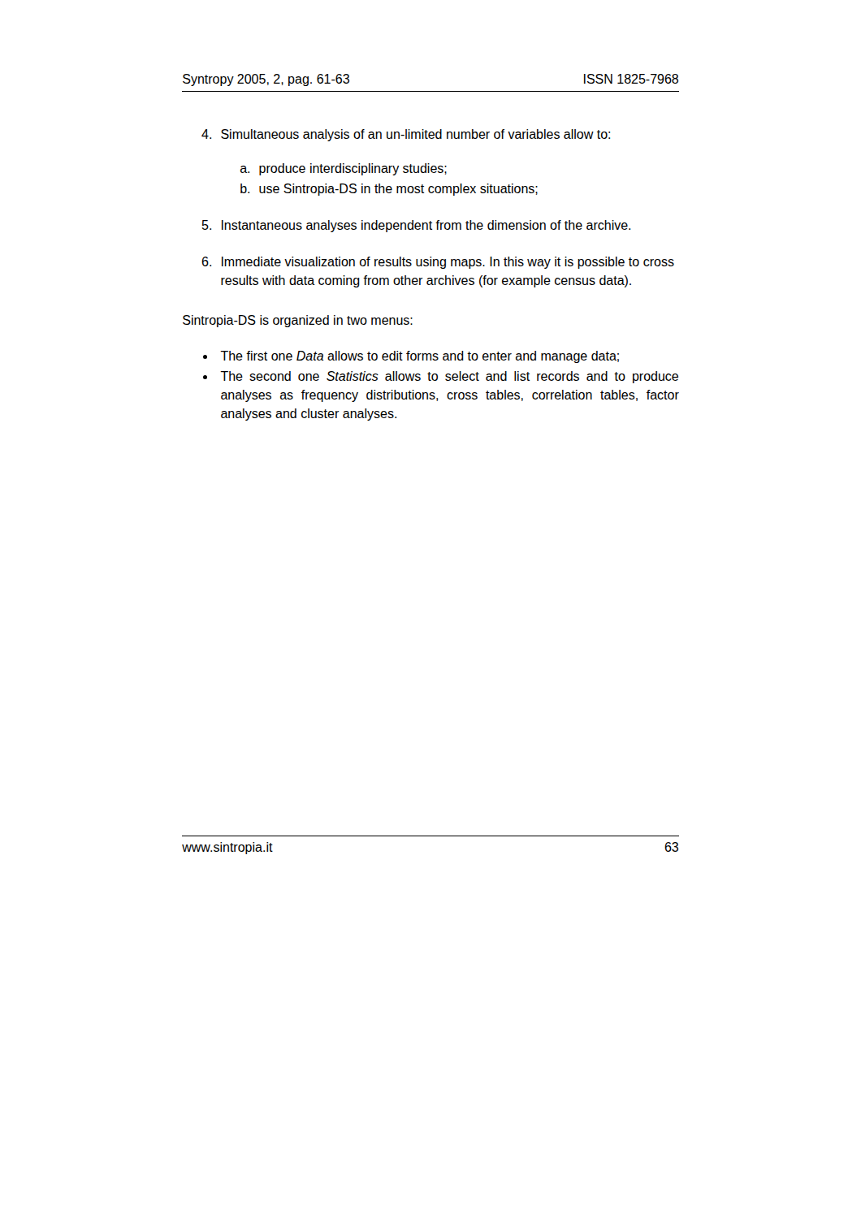Syntropy 2005, 2, pag. 61-63 ISSN 1825-7968
Simultaneous analysis of an un-limited number of variables allow to:
produce interdisciplinary studies;
use Sintropia-DS in the most complex situations;
Instantaneous analyses independent from the dimension of the archive.
Immediate visualization of results using maps. In this way it is possible to cross results with data coming from other archives (for example census data).
Sintropia-DS is organized in two menus:
The first one Data allows to edit forms and to enter and manage data;
The second one Statistics allows to select and list records and to produce analyses as frequency distributions, cross tables, correlation tables, factor analyses and cluster analyses.
www.sintropia.it 63